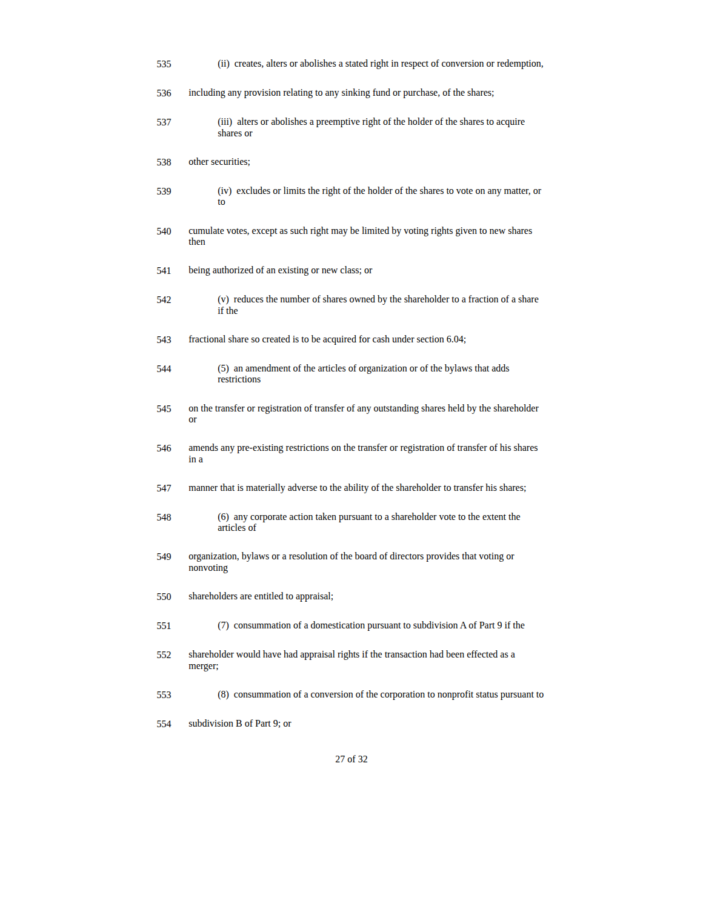535
(ii) creates, alters or abolishes a stated right in respect of conversion or redemption,
536
including any provision relating to any sinking fund or purchase, of the shares;
537
(iii) alters or abolishes a preemptive right of the holder of the shares to acquire shares or
538
other securities;
539
(iv) excludes or limits the right of the holder of the shares to vote on any matter, or to
540
cumulate votes, except as such right may be limited by voting rights given to new shares then
541
being authorized of an existing or new class; or
542
(v) reduces the number of shares owned by the shareholder to a fraction of a share if the
543
fractional share so created is to be acquired for cash under section 6.04;
544
(5) an amendment of the articles of organization or of the bylaws that adds restrictions
545
on the transfer or registration of transfer of any outstanding shares held by the shareholder or
546
amends any pre-existing restrictions on the transfer or registration of transfer of his shares in a
547
manner that is materially adverse to the ability of the shareholder to transfer his shares;
548
(6) any corporate action taken pursuant to a shareholder vote to the extent the articles of
549
organization, bylaws or a resolution of the board of directors provides that voting or nonvoting
550
shareholders are entitled to appraisal;
551
(7) consummation of a domestication pursuant to subdivision A of Part 9 if the
552
shareholder would have had appraisal rights if the transaction had been effected as a merger;
553
(8) consummation of a conversion of the corporation to nonprofit status pursuant to
554
subdivision B of Part 9; or
27 of 32